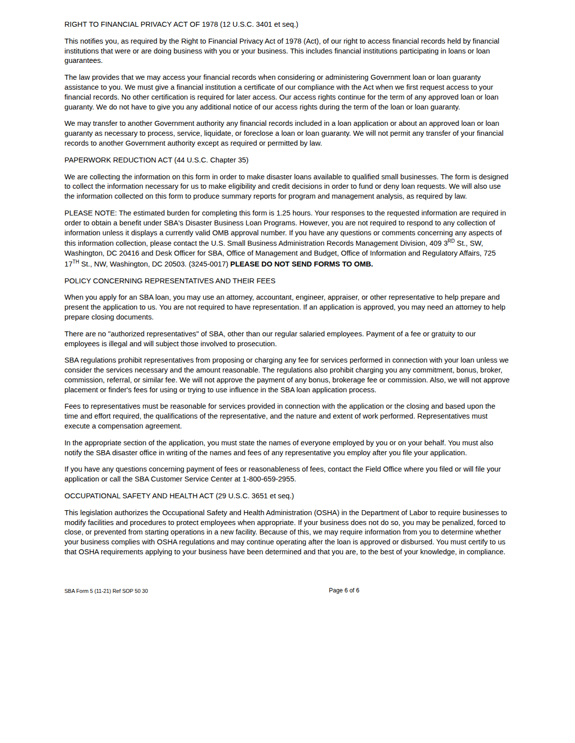RIGHT TO FINANCIAL PRIVACY ACT OF 1978 (12 U.S.C. 3401 et seq.)
This notifies you, as required by the Right to Financial Privacy Act of 1978 (Act), of our right to access financial records held by financial institutions that were or are doing business with you or your business. This includes financial institutions participating in loans or loan guarantees.
The law provides that we may access your financial records when considering or administering Government loan or loan guaranty assistance to you. We must give a financial institution a certificate of our compliance with the Act when we first request access to your financial records. No other certification is required for later access. Our access rights continue for the term of any approved loan or loan guaranty. We do not have to give you any additional notice of our access rights during the term of the loan or loan guaranty.
We may transfer to another Government authority any financial records included in a loan application or about an approved loan or loan guaranty as necessary to process, service, liquidate, or foreclose a loan or loan guaranty. We will not permit any transfer of your financial records to another Government authority except as required or permitted by law.
PAPERWORK REDUCTION ACT (44 U.S.C. Chapter 35)
We are collecting the information on this form in order to make disaster loans available to qualified small businesses. The form is designed to collect the information necessary for us to make eligibility and credit decisions in order to fund or deny loan requests. We will also use the information collected on this form to produce summary reports for program and management analysis, as required by law.
PLEASE NOTE: The estimated burden for completing this form is 1.25 hours. Your responses to the requested information are required in order to obtain a benefit under SBA's Disaster Business Loan Programs. However, you are not required to respond to any collection of information unless it displays a currently valid OMB approval number. If you have any questions or comments concerning any aspects of this information collection, please contact the U.S. Small Business Administration Records Management Division, 409 3RD St., SW, Washington, DC 20416 and Desk Officer for SBA, Office of Management and Budget, Office of Information and Regulatory Affairs, 725 17TH St., NW, Washington, DC 20503. (3245-0017) PLEASE DO NOT SEND FORMS TO OMB.
POLICY CONCERNING REPRESENTATIVES AND THEIR FEES
When you apply for an SBA loan, you may use an attorney, accountant, engineer, appraiser, or other representative to help prepare and present the application to us. You are not required to have representation. If an application is approved, you may need an attorney to help prepare closing documents.
There are no "authorized representatives" of SBA, other than our regular salaried employees. Payment of a fee or gratuity to our employees is illegal and will subject those involved to prosecution.
SBA regulations prohibit representatives from proposing or charging any fee for services performed in connection with your loan unless we consider the services necessary and the amount reasonable. The regulations also prohibit charging you any commitment, bonus, broker, commission, referral, or similar fee. We will not approve the payment of any bonus, brokerage fee or commission. Also, we will not approve placement or finder's fees for using or trying to use influence in the SBA loan application process.
Fees to representatives must be reasonable for services provided in connection with the application or the closing and based upon the time and effort required, the qualifications of the representative, and the nature and extent of work performed. Representatives must execute a compensation agreement.
In the appropriate section of the application, you must state the names of everyone employed by you or on your behalf. You must also notify the SBA disaster office in writing of the names and fees of any representative you employ after you file your application.
If you have any questions concerning payment of fees or reasonableness of fees, contact the Field Office where you filed or will file your application or call the SBA Customer Service Center at 1-800-659-2955.
OCCUPATIONAL SAFETY AND HEALTH ACT (29 U.S.C. 3651 et seq.)
This legislation authorizes the Occupational Safety and Health Administration (OSHA) in the Department of Labor to require businesses to modify facilities and procedures to protect employees when appropriate. If your business does not do so, you may be penalized, forced to close, or prevented from starting operations in a new facility. Because of this, we may require information from you to determine whether your business complies with OSHA regulations and may continue operating after the loan is approved or disbursed. You must certify to us that OSHA requirements applying to your business have been determined and that you are, to the best of your knowledge, in compliance.
SBA Form 5 (11-21) Ref SOP 50 30
Page 6 of 6